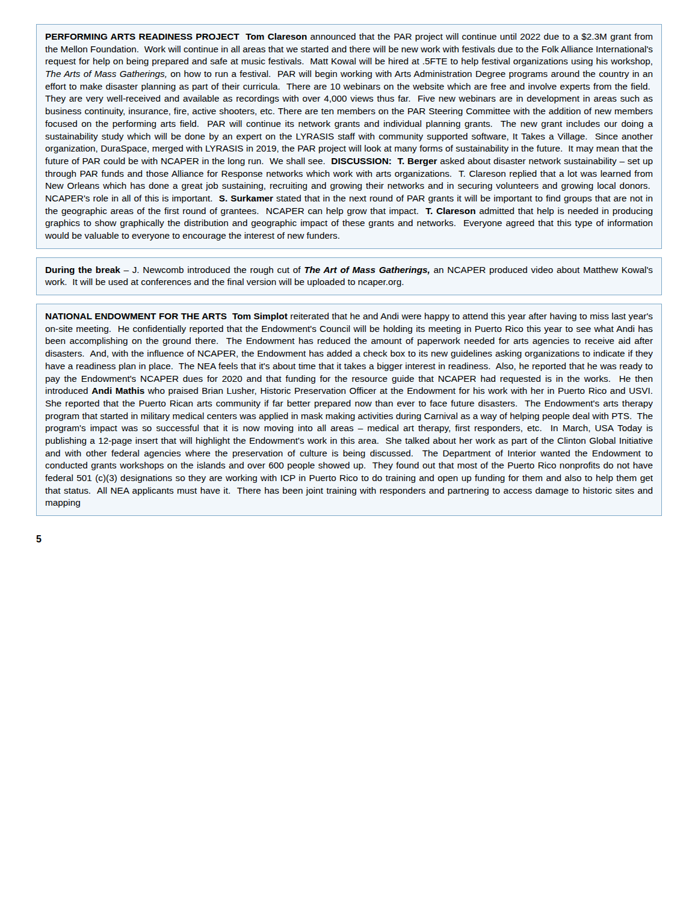PERFORMING ARTS READINESS PROJECT Tom Clareson announced that the PAR project will continue until 2022 due to a $2.3M grant from the Mellon Foundation. Work will continue in all areas that we started and there will be new work with festivals due to the Folk Alliance International's request for help on being prepared and safe at music festivals. Matt Kowal will be hired at .5FTE to help festival organizations using his workshop, The Arts of Mass Gatherings, on how to run a festival. PAR will begin working with Arts Administration Degree programs around the country in an effort to make disaster planning as part of their curricula. There are 10 webinars on the website which are free and involve experts from the field. They are very well-received and available as recordings with over 4,000 views thus far. Five new webinars are in development in areas such as business continuity, insurance, fire, active shooters, etc. There are ten members on the PAR Steering Committee with the addition of new members focused on the performing arts field. PAR will continue its network grants and individual planning grants. The new grant includes our doing a sustainability study which will be done by an expert on the LYRASIS staff with community supported software, It Takes a Village. Since another organization, DuraSpace, merged with LYRASIS in 2019, the PAR project will look at many forms of sustainability in the future. It may mean that the future of PAR could be with NCAPER in the long run. We shall see. DISCUSSION: T. Berger asked about disaster network sustainability – set up through PAR funds and those Alliance for Response networks which work with arts organizations. T. Clareson replied that a lot was learned from New Orleans which has done a great job sustaining, recruiting and growing their networks and in securing volunteers and growing local donors. NCAPER's role in all of this is important. S. Surkamer stated that in the next round of PAR grants it will be important to find groups that are not in the geographic areas of the first round of grantees. NCAPER can help grow that impact. T. Clareson admitted that help is needed in producing graphics to show graphically the distribution and geographic impact of these grants and networks. Everyone agreed that this type of information would be valuable to everyone to encourage the interest of new funders.
During the break – J. Newcomb introduced the rough cut of The Art of Mass Gatherings, an NCAPER produced video about Matthew Kowal's work. It will be used at conferences and the final version will be uploaded to ncaper.org.
NATIONAL ENDOWMENT FOR THE ARTS Tom Simplot reiterated that he and Andi were happy to attend this year after having to miss last year's on-site meeting. He confidentially reported that the Endowment's Council will be holding its meeting in Puerto Rico this year to see what Andi has been accomplishing on the ground there. The Endowment has reduced the amount of paperwork needed for arts agencies to receive aid after disasters. And, with the influence of NCAPER, the Endowment has added a check box to its new guidelines asking organizations to indicate if they have a readiness plan in place. The NEA feels that it's about time that it takes a bigger interest in readiness. Also, he reported that he was ready to pay the Endowment's NCAPER dues for 2020 and that funding for the resource guide that NCAPER had requested is in the works. He then introduced Andi Mathis who praised Brian Lusher, Historic Preservation Officer at the Endowment for his work with her in Puerto Rico and USVI. She reported that the Puerto Rican arts community if far better prepared now than ever to face future disasters. The Endowment's arts therapy program that started in military medical centers was applied in mask making activities during Carnival as a way of helping people deal with PTS. The program's impact was so successful that it is now moving into all areas – medical art therapy, first responders, etc. In March, USA Today is publishing a 12-page insert that will highlight the Endowment's work in this area. She talked about her work as part of the Clinton Global Initiative and with other federal agencies where the preservation of culture is being discussed. The Department of Interior wanted the Endowment to conducted grants workshops on the islands and over 600 people showed up. They found out that most of the Puerto Rico nonprofits do not have federal 501 (c)(3) designations so they are working with ICP in Puerto Rico to do training and open up funding for them and also to help them get that status. All NEA applicants must have it. There has been joint training with responders and partnering to access damage to historic sites and mapping
5